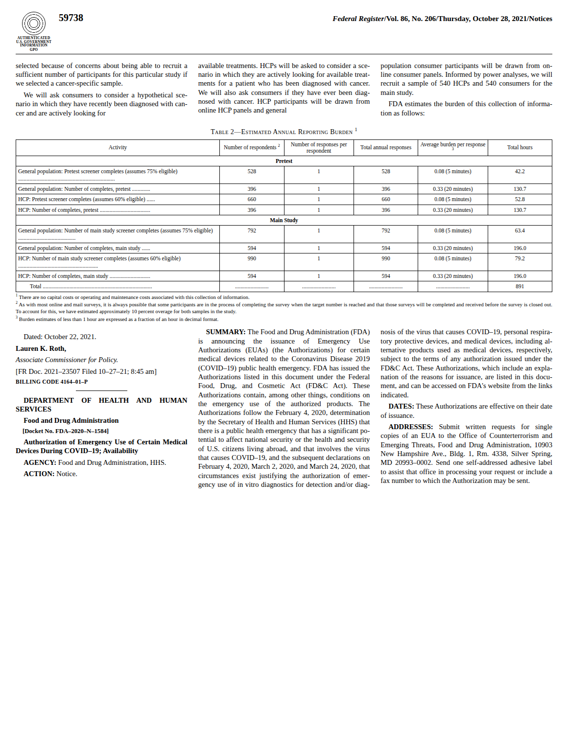Authenticated
U.S. Government
Information
GPO
59738
Federal Register/Vol. 86, No. 206/Thursday, October 28, 2021/Notices
selected because of concerns about being able to recruit a sufficient number of participants for this particular study if we selected a cancer-specific sample.
We will ask consumers to consider a hypothetical scenario in which they have recently been diagnosed with cancer and are actively looking for
available treatments. HCPs will be asked to consider a scenario in which they are actively looking for available treatments for a patient who has been diagnosed with cancer. We will also ask consumers if they have ever been diagnosed with cancer. HCP participants will be drawn from online HCP panels and general
population consumer participants will be drawn from online consumer panels. Informed by power analyses, we will recruit a sample of 540 HCPs and 540 consumers for the main study.
FDA estimates the burden of this collection of information as follows:
Table 2—Estimated Annual Reporting Burden 1
| Activity | Number of respondents 2 | Number of responses per respondent | Total annual responses | Average burden per response 3 | Total hours |
| --- | --- | --- | --- | --- | --- |
| Pretest |
| General population: Pretest screener completes (assumes 75% eligible) ..................................................................... | 528 | 1 | 528 | 0.08 (5 minutes) | 42.2 |
| General population: Number of completes, pretest ............. | 396 | 1 | 396 | 0.33 (20 minutes) | 130.7 |
| HCP: Pretest screener completes (assumes 60% eligible) ...... | 660 | 1 | 660 | 0.08 (5 minutes) | 52.8 |
| HCP: Number of completes, pretest .................................... | 396 | 1 | 396 | 0.33 (20 minutes) | 130.7 |
| Main Study |
| General population: Number of main study screener completes (assumes 75% eligible) ......................................... | 792 | 1 | 792 | 0.08 (5 minutes) | 63.4 |
| General population: Number of completes, main study ...... | 594 | 1 | 594 | 0.33 (20 minutes) | 196.0 |
| HCP: Number of main study screener completes (assumes 60% eligible) ......................................................... | 990 | 1 | 990 | 0.08 (5 minutes) | 79.2 |
| HCP: Number of completes, main study ............................. | 594 | 1 | 594 | 0.33 (20 minutes) | 196.0 |
| Total .............................................................................. | ........................ | ........................ | ........................ | ........................ | 891 |
1 There are no capital costs or operating and maintenance costs associated with this collection of information.
2 As with most online and mail surveys, it is always possible that some participants are in the process of completing the survey when the target number is reached and that those surveys will be completed and received before the survey is closed out. To account for this, we have estimated approximately 10 percent overage for both samples in the study.
3 Burden estimates of less than 1 hour are expressed as a fraction of an hour in decimal format.
Dated: October 22, 2021.
Lauren K. Roth,
Associate Commissioner for Policy.
[FR Doc. 2021–23507 Filed 10–27–21; 8:45 am]
BILLING CODE 4164–01–P
DEPARTMENT OF HEALTH AND HUMAN SERVICES
Food and Drug Administration
[Docket No. FDA–2020–N–1584]
Authorization of Emergency Use of Certain Medical Devices During COVID–19; Availability
AGENCY: Food and Drug Administration, HHS.
ACTION: Notice.
SUMMARY: The Food and Drug Administration (FDA) is announcing the issuance of Emergency Use Authorizations (EUAs) (the Authorizations) for certain medical devices related to the Coronavirus Disease 2019 (COVID–19) public health emergency. FDA has issued the Authorizations listed in this document under the Federal Food, Drug, and Cosmetic Act (FD&C Act). These Authorizations contain, among other things, conditions on the emergency use of the authorized products. The Authorizations follow the February 4, 2020, determination by the Secretary of Health and Human Services (HHS) that there is a public health emergency that has a significant potential to affect national security or the health and security of U.S. citizens living abroad, and that involves the virus that causes COVID–19, and the subsequent declarations on February 4, 2020, March 2, 2020, and March 24, 2020, that circumstances exist justifying the authorization of emergency use of in vitro diagnostics for detection and/or diagnosis of the virus that causes COVID–19, personal respiratory protective devices, and medical devices, including alternative products used as medical devices, respectively, subject to the terms of any authorization issued under the FD&C Act. These Authorizations, which include an explanation of the reasons for issuance, are listed in this document, and can be accessed on FDA's website from the links indicated.
DATES: These Authorizations are effective on their date of issuance.
ADDRESSES: Submit written requests for single copies of an EUA to the Office of Counterterrorism and Emerging Threats, Food and Drug Administration, 10903 New Hampshire Ave., Bldg. 1, Rm. 4338, Silver Spring, MD 20993–0002. Send one self-addressed adhesive label to assist that office in processing your request or include a fax number to which the Authorization may be sent.